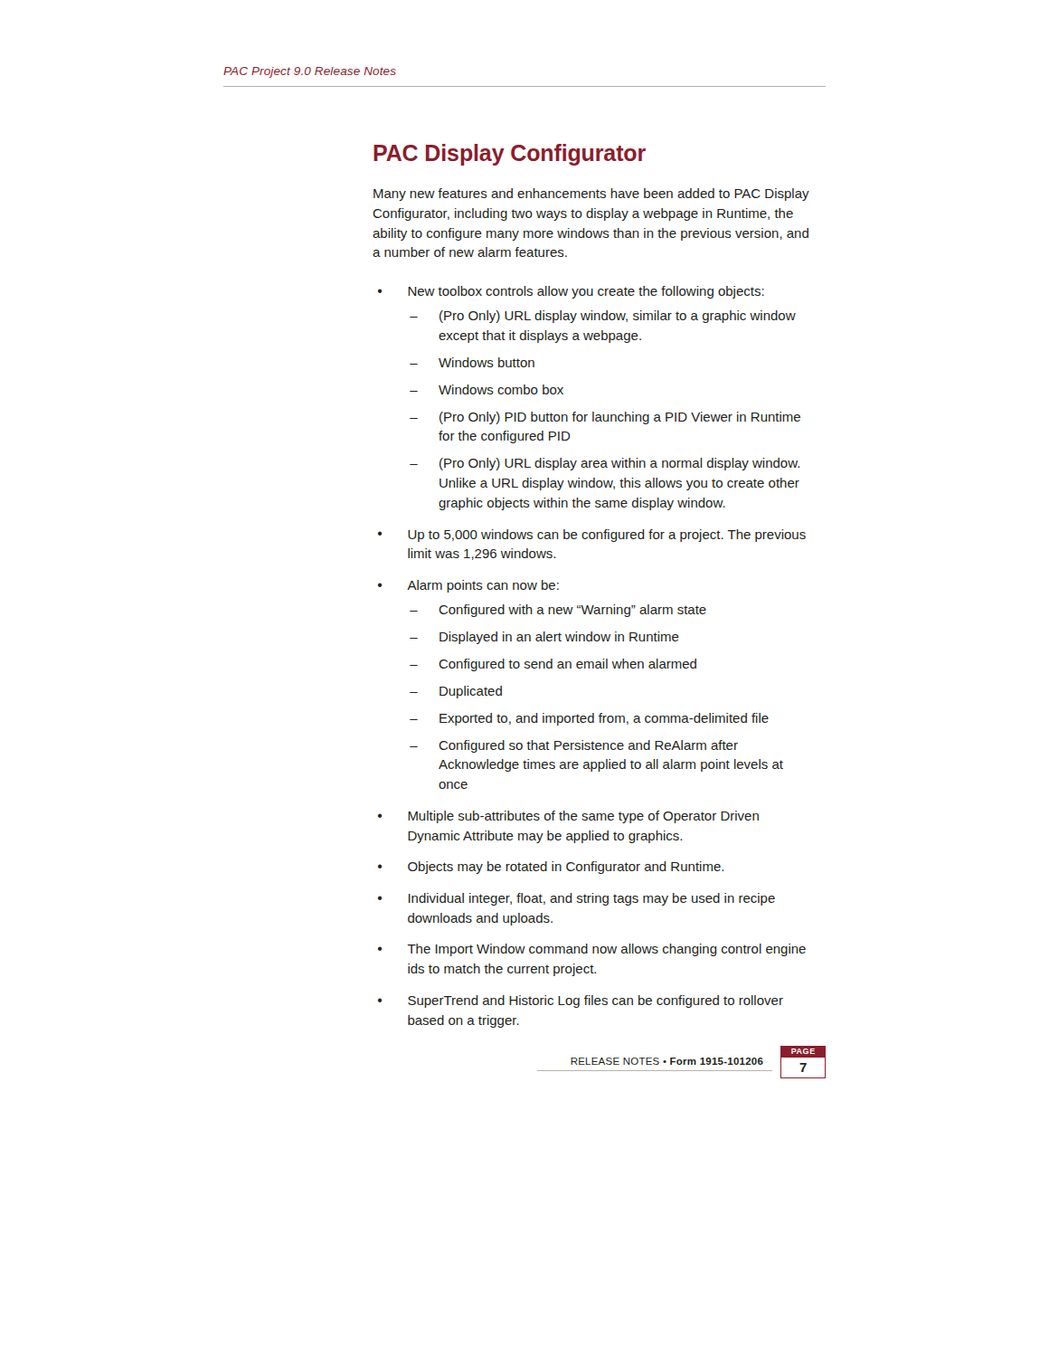PAC Project 9.0 Release Notes
PAC Display Configurator
Many new features and enhancements have been added to PAC Display Configurator, including two ways to display a webpage in Runtime, the ability to configure many more windows than in the previous version, and a number of new alarm features.
New toolbox controls allow you create the following objects:
(Pro Only) URL display window, similar to a graphic window except that it displays a webpage.
Windows button
Windows combo box
(Pro Only) PID button for launching a PID Viewer in Runtime for the configured PID
(Pro Only) URL display area within a normal display window. Unlike a URL display window, this allows you to create other graphic objects within the same display window.
Up to 5,000 windows can be configured for a project. The previous limit was 1,296 windows.
Alarm points can now be:
Configured with a new “Warning” alarm state
Displayed in an alert window in Runtime
Configured to send an email when alarmed
Duplicated
Exported to, and imported from, a comma-delimited file
Configured so that Persistence and ReAlarm after Acknowledge times are applied to all alarm point levels at once
Multiple sub-attributes of the same type of Operator Driven Dynamic Attribute may be applied to graphics.
Objects may be rotated in Configurator and Runtime.
Individual integer, float, and string tags may be used in recipe downloads and uploads.
The Import Window command now allows changing control engine ids to match the current project.
SuperTrend and Historic Log files can be configured to rollover based on a trigger.
RELEASE NOTES • Form 1915-101206
PAGE
7